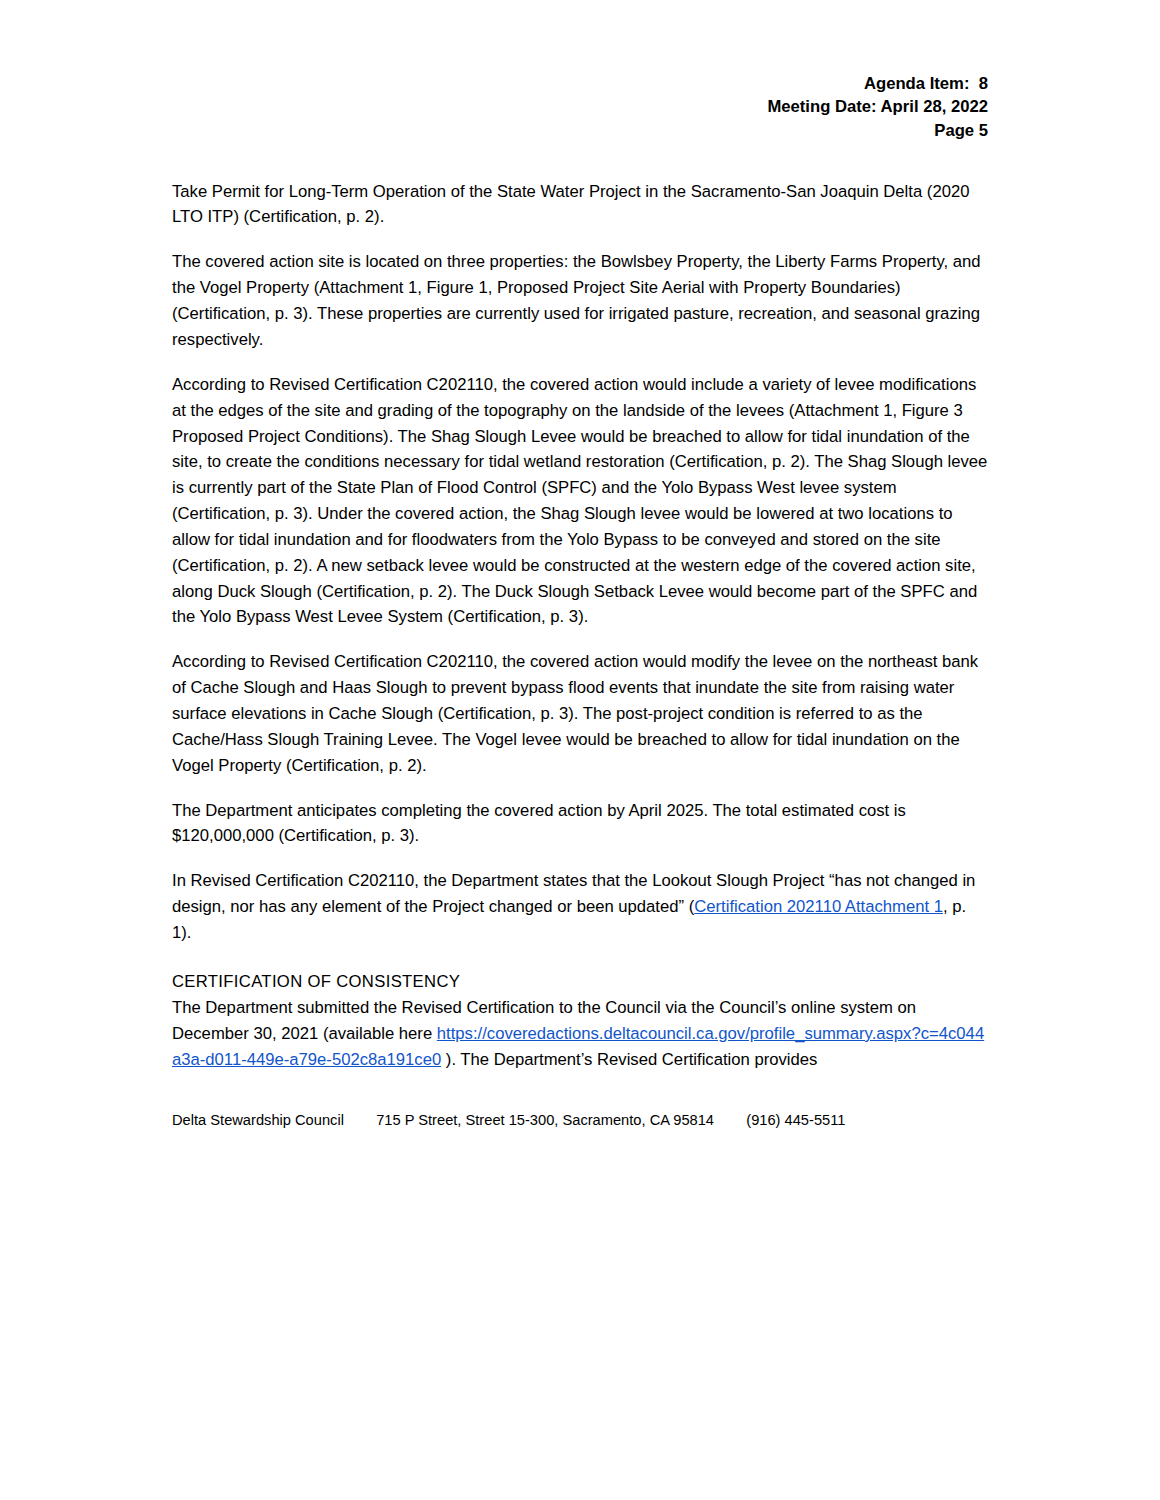Agenda Item: 8
Meeting Date: April 28, 2022
Page 5
Take Permit for Long-Term Operation of the State Water Project in the Sacramento-San Joaquin Delta (2020 LTO ITP) (Certification, p. 2).
The covered action site is located on three properties: the Bowlsbey Property, the Liberty Farms Property, and the Vogel Property (Attachment 1, Figure 1, Proposed Project Site Aerial with Property Boundaries) (Certification, p. 3). These properties are currently used for irrigated pasture, recreation, and seasonal grazing respectively.
According to Revised Certification C202110, the covered action would include a variety of levee modifications at the edges of the site and grading of the topography on the landside of the levees (Attachment 1, Figure 3 Proposed Project Conditions). The Shag Slough Levee would be breached to allow for tidal inundation of the site, to create the conditions necessary for tidal wetland restoration (Certification, p. 2). The Shag Slough levee is currently part of the State Plan of Flood Control (SPFC) and the Yolo Bypass West levee system (Certification, p. 3). Under the covered action, the Shag Slough levee would be lowered at two locations to allow for tidal inundation and for floodwaters from the Yolo Bypass to be conveyed and stored on the site (Certification, p. 2). A new setback levee would be constructed at the western edge of the covered action site, along Duck Slough (Certification, p. 2). The Duck Slough Setback Levee would become part of the SPFC and the Yolo Bypass West Levee System (Certification, p. 3).
According to Revised Certification C202110, the covered action would modify the levee on the northeast bank of Cache Slough and Haas Slough to prevent bypass flood events that inundate the site from raising water surface elevations in Cache Slough (Certification, p. 3). The post-project condition is referred to as the Cache/Hass Slough Training Levee. The Vogel levee would be breached to allow for tidal inundation on the Vogel Property (Certification, p. 2).
The Department anticipates completing the covered action by April 2025. The total estimated cost is $120,000,000 (Certification, p. 3).
In Revised Certification C202110, the Department states that the Lookout Slough Project “has not changed in design, nor has any element of the Project changed or been updated” (Certification 202110 Attachment 1, p. 1).
CERTIFICATION OF CONSISTENCY
The Department submitted the Revised Certification to the Council via the Council’s online system on December 30, 2021 (available here https://coveredactions.deltacouncil.ca.gov/profile_summary.aspx?c=4c044a3a-d011-449e-a79e-502c8a191ce0 ). The Department’s Revised Certification provides
Delta Stewardship Council 715 P Street, Street 15-300, Sacramento, CA 95814 (916) 445-5511